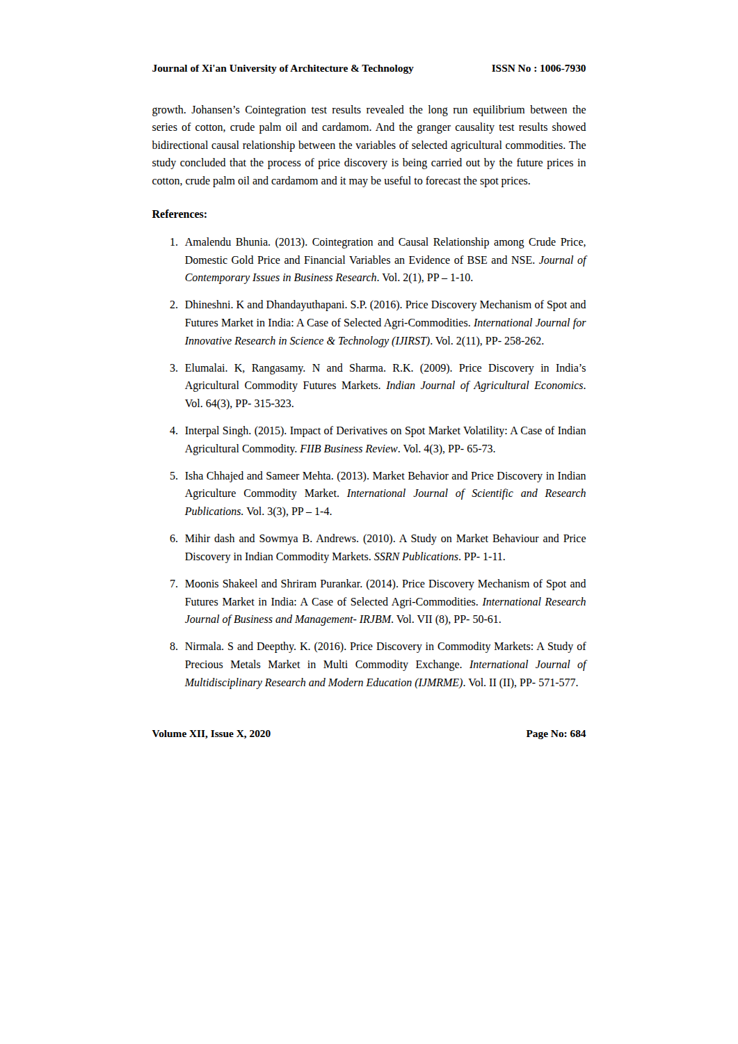Journal of Xi'an University of Architecture & Technology
ISSN No : 1006-7930
growth. Johansen’s Cointegration test results revealed the long run equilibrium between the series of cotton, crude palm oil and cardamom. And the granger causality test results showed bidirectional causal relationship between the variables of selected agricultural commodities. The study concluded that the process of price discovery is being carried out by the future prices in cotton, crude palm oil and cardamom and it may be useful to forecast the spot prices.
References:
Amalendu Bhunia. (2013). Cointegration and Causal Relationship among Crude Price, Domestic Gold Price and Financial Variables an Evidence of BSE and NSE. Journal of Contemporary Issues in Business Research. Vol. 2(1), PP – 1-10.
Dhineshni. K and Dhandayuthapani. S.P. (2016). Price Discovery Mechanism of Spot and Futures Market in India: A Case of Selected Agri-Commodities. International Journal for Innovative Research in Science & Technology (IJIRST). Vol. 2(11), PP- 258-262.
Elumalai. K, Rangasamy. N and Sharma. R.K. (2009). Price Discovery in India’s Agricultural Commodity Futures Markets. Indian Journal of Agricultural Economics. Vol. 64(3), PP- 315-323.
Interpal Singh. (2015). Impact of Derivatives on Spot Market Volatility: A Case of Indian Agricultural Commodity. FIIB Business Review. Vol. 4(3), PP- 65-73.
Isha Chhajed and Sameer Mehta. (2013). Market Behavior and Price Discovery in Indian Agriculture Commodity Market. International Journal of Scientific and Research Publications. Vol. 3(3), PP – 1-4.
Mihir dash and Sowmya B. Andrews. (2010). A Study on Market Behaviour and Price Discovery in Indian Commodity Markets. SSRN Publications. PP- 1-11.
Moonis Shakeel and Shriram Purankar. (2014). Price Discovery Mechanism of Spot and Futures Market in India: A Case of Selected Agri-Commodities. International Research Journal of Business and Management- IRJBM. Vol. VII (8), PP- 50-61.
Nirmala. S and Deepthy. K. (2016). Price Discovery in Commodity Markets: A Study of Precious Metals Market in Multi Commodity Exchange. International Journal of Multidisciplinary Research and Modern Education (IJMRME). Vol. II (II), PP- 571-577.
Volume XII, Issue X, 2020
Page No: 684